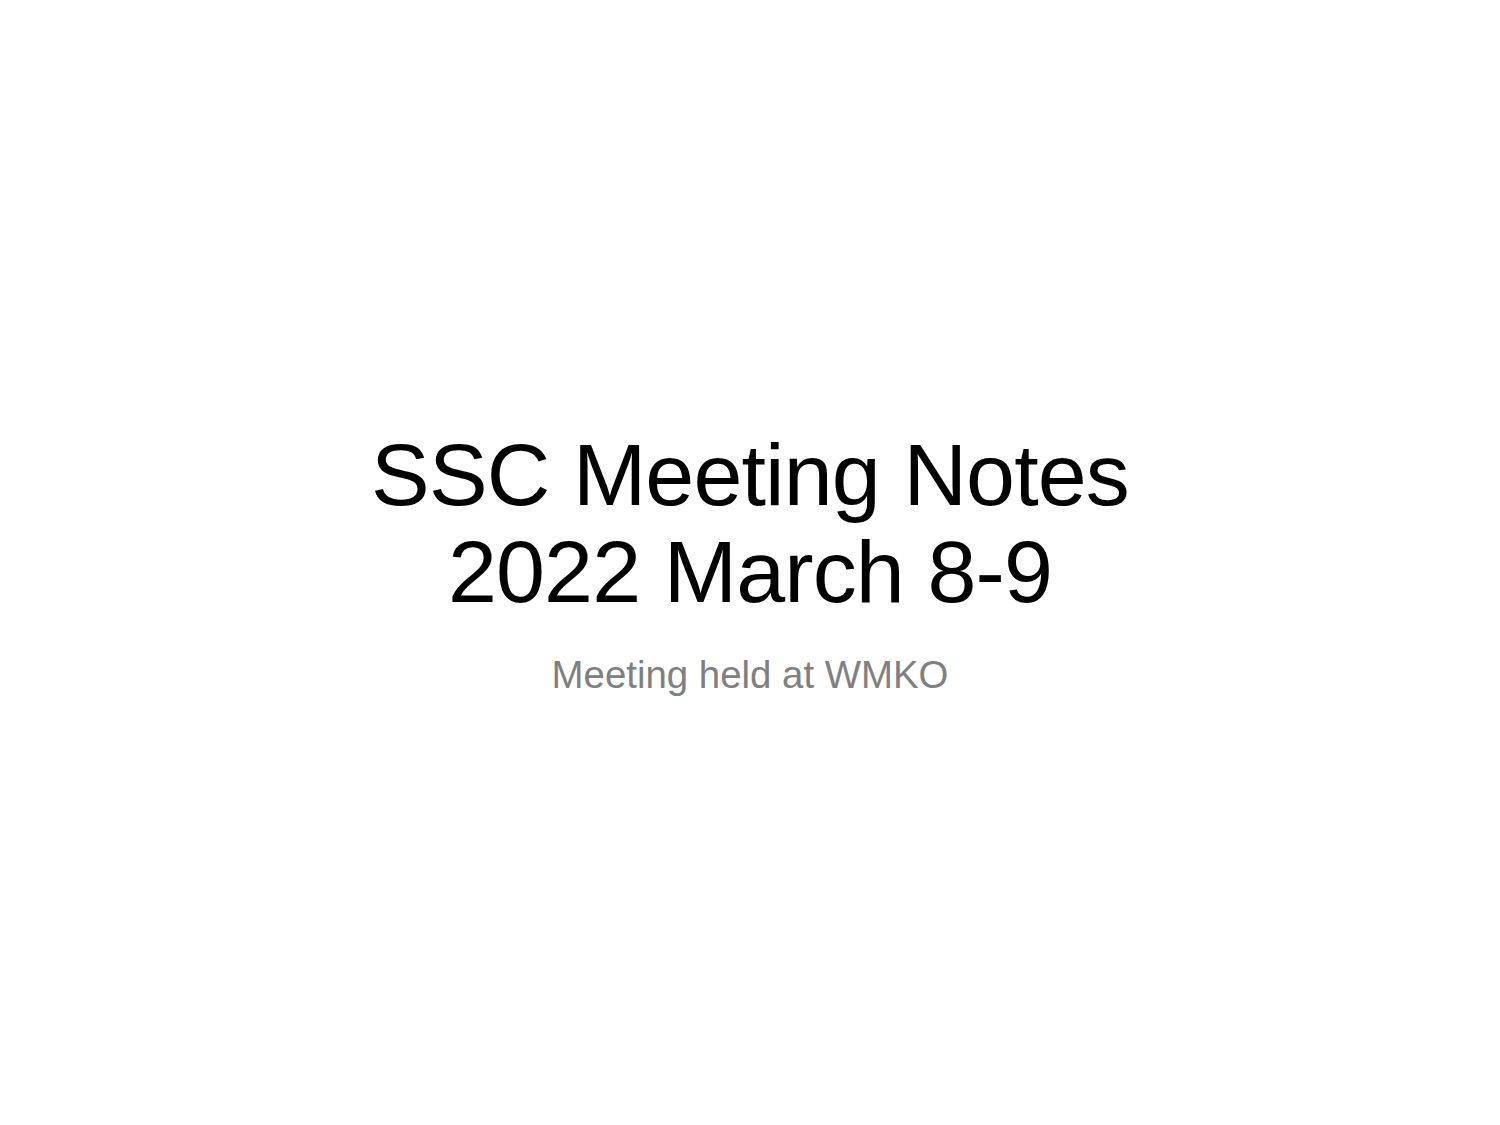SSC Meeting Notes
2022 March 8-9
Meeting held at WMKO